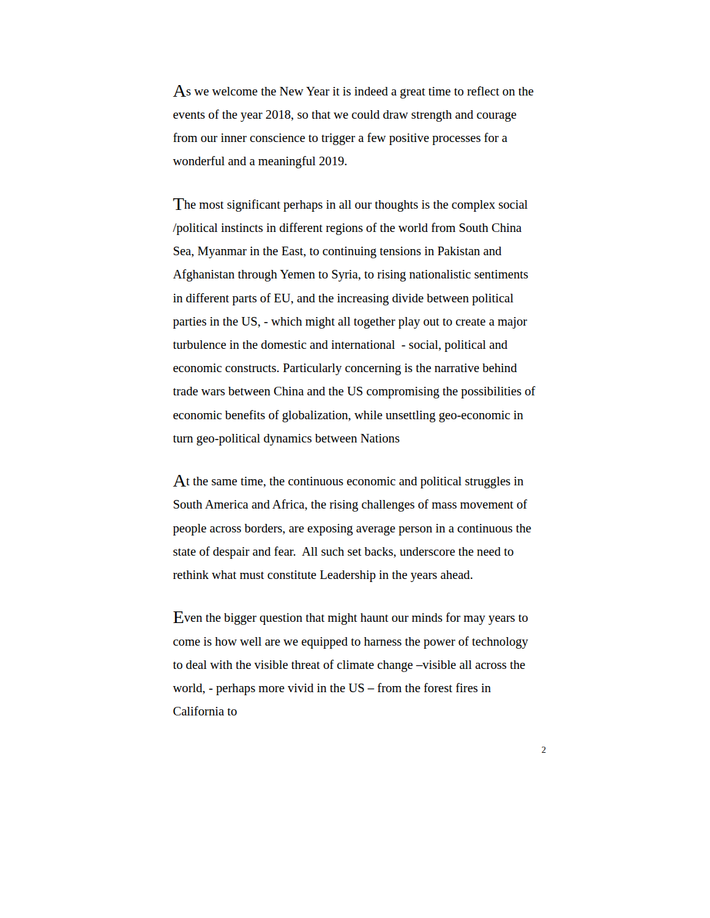As we welcome the New Year it is indeed a great time to reflect on the events of the year 2018, so that we could draw strength and courage from our inner conscience to trigger a few positive processes for a wonderful and a meaningful 2019.
The most significant perhaps in all our thoughts is the complex social /political instincts in different regions of the world from South China Sea, Myanmar in the East, to continuing tensions in Pakistan and Afghanistan through Yemen to Syria, to rising nationalistic sentiments in different parts of EU, and the increasing divide between political parties in the US, - which might all together play out to create a major turbulence in the domestic and international - social, political and economic constructs. Particularly concerning is the narrative behind trade wars between China and the US compromising the possibilities of economic benefits of globalization, while unsettling geo-economic in turn geo-political dynamics between Nations
At the same time, the continuous economic and political struggles in South America and Africa, the rising challenges of mass movement of people across borders, are exposing average person in a continuous the state of despair and fear. All such set backs, underscore the need to rethink what must constitute Leadership in the years ahead.
Even the bigger question that might haunt our minds for may years to come is how well are we equipped to harness the power of technology to deal with the visible threat of climate change –visible all across the world, - perhaps more vivid in the US – from the forest fires in California to
2